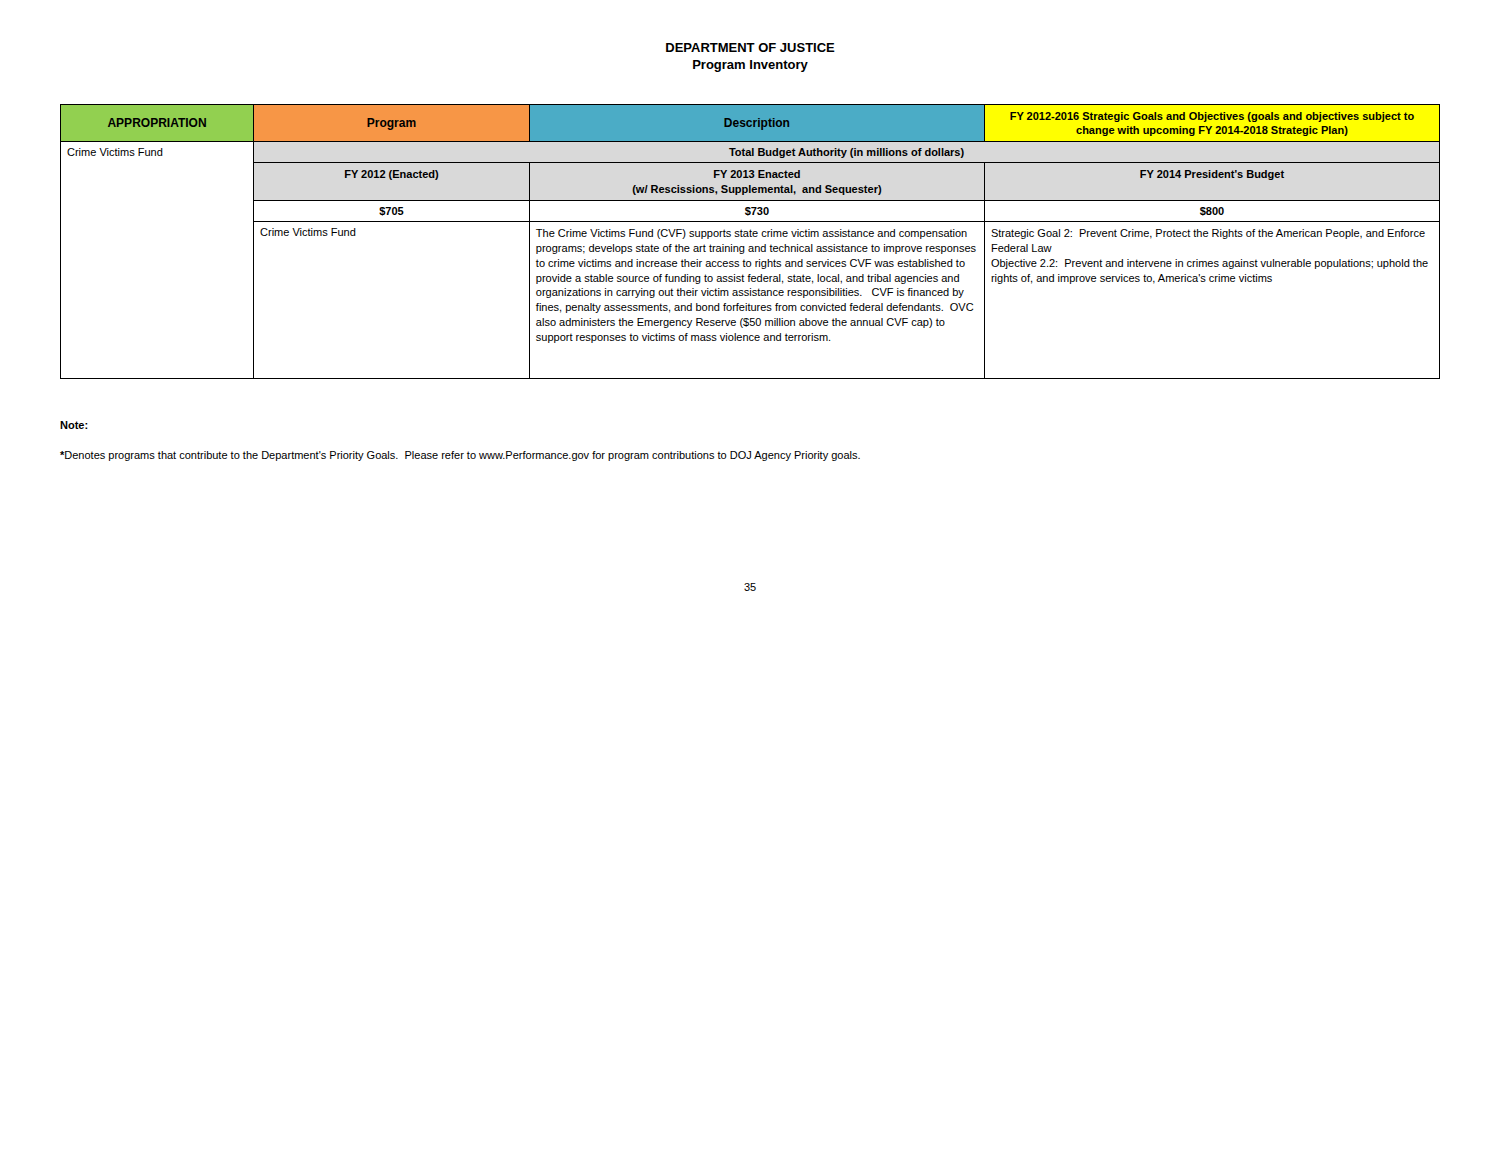DEPARTMENT OF JUSTICE
Program Inventory
| APPROPRIATION | Program | Description | FY 2012-2016 Strategic Goals and Objectives (goals and objectives subject to change with upcoming FY 2014-2018 Strategic Plan) |
| Crime Victims Fund | Total Budget Authority (in millions of dollars) |
| FY 2012 (Enacted) | FY 2013 Enacted (w/ Rescissions, Supplemental, and Sequester) | FY 2014 President's Budget |
| $705 | $730 | $800 |
| Crime Victims Fund | The Crime Victims Fund (CVF) supports state crime victim assistance and compensation programs; develops state of the art training and technical assistance to improve responses to crime victims and increase their access to rights and services CVF was established to provide a stable source of funding to assist federal, state, local, and tribal agencies and organizations in carrying out their victim assistance responsibilities. CVF is financed by fines, penalty assessments, and bond forfeitures from convicted federal defendants. OVC also administers the Emergency Reserve ($50 million above the annual CVF cap) to support responses to victims of mass violence and terrorism. | Strategic Goal 2: Prevent Crime, Protect the Rights of the American People, and Enforce Federal Law Objective 2.2: Prevent and intervene in crimes against vulnerable populations; uphold the rights of, and improve services to, America's crime victims |
Note:
*Denotes programs that contribute to the Department's Priority Goals. Please refer to www.Performance.gov for program contributions to DOJ Agency Priority goals.
35